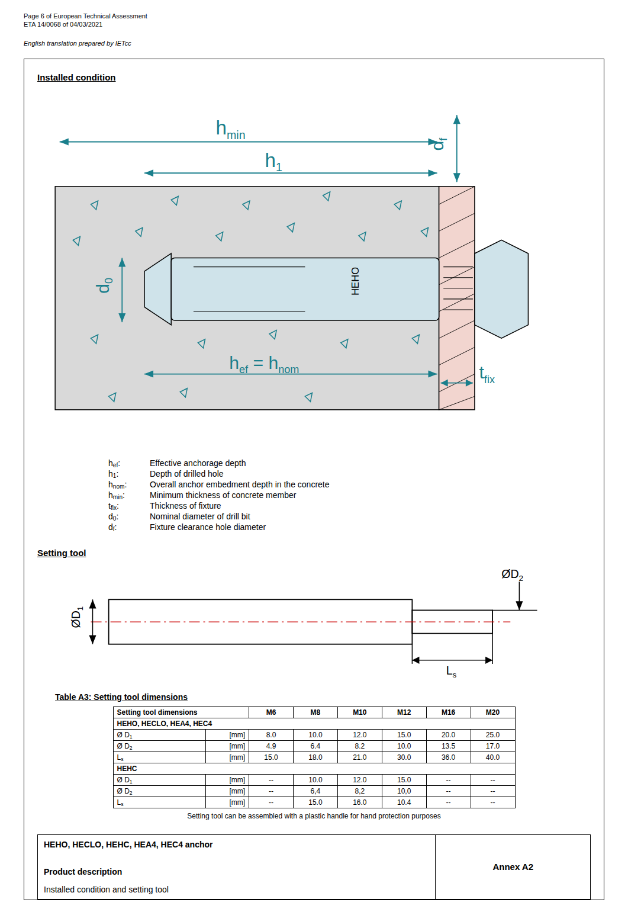Page 6 of European Technical Assessment
ETA 14/0068 of 04/03/2021
English translation prepared by IETcc
Installed condition
HEHO df hmin h1 d0 hef = hnom tfix
| h ef : | Effective anchorage depth |
| h 1 : | Depth of drilled hole |
| h nom : | Overall anchor embedment depth in the concrete |
| h min : | Minimum thickness of concrete member |
| t fix : | Thickness of fixture |
| d 0 : | Nominal diameter of drill bit |
| d f : | Fixture clearance hole diameter |
Setting tool
ØD1 ØD2 Ls
Table A3: Setting tool dimensions
| Setting tool dimensions | M6 | M8 | M10 | M12 | M16 | M20 |
| --- | --- | --- | --- | --- | --- | --- |
| HEHO, HECLO, HEA4, HEC4 |
| Ø D 1 | [mm] | 8.0 | 10.0 | 12.0 | 15.0 | 20.0 | 25.0 |
| Ø D 2 | [mm] | 4.9 | 6.4 | 8.2 | 10.0 | 13.5 | 17.0 |
| L s | [mm] | 15.0 | 18.0 | 21.0 | 30.0 | 36.0 | 40.0 |
| HEHC |
| Ø D 1 | [mm] | -- | 10.0 | 12.0 | 15.0 | -- | -- |
| Ø D 2 | [mm] | -- | 6,4 | 8,2 | 10,0 | -- | -- |
| L s | [mm] | -- | 15.0 | 16.0 | 10.4 | -- | -- |
Setting tool can be assembled with a plastic handle for hand protection purposes
| HEHO, HECLO, HEHC, HEA4, HEC4 anchor | Annex A2 |
| Product description Installed condition and setting tool |